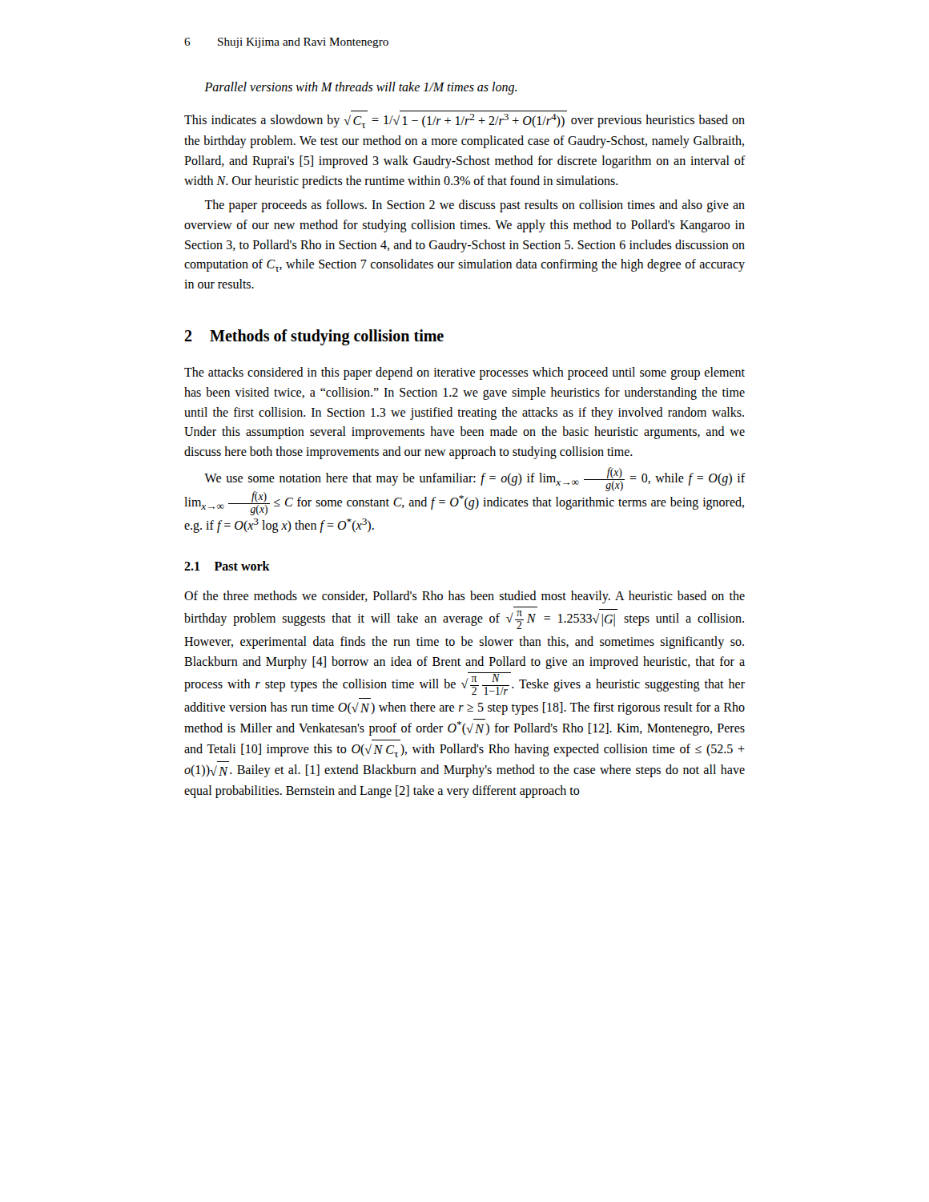6 Shuji Kijima and Ravi Montenegro
Parallel versions with M threads will take 1/M times as long.
This indicates a slowdown by √Cτ = 1/√1 − (1/r + 1/r2 + 2/r3 + O(1/r4)) over previous heuristics based on the birthday problem. We test our method on a more complicated case of Gaudry-Schost, namely Galbraith, Pollard, and Ruprai's [5] improved 3 walk Gaudry-Schost method for discrete logarithm on an interval of width N. Our heuristic predicts the runtime within 0.3% of that found in simulations.
The paper proceeds as follows. In Section 2 we discuss past results on collision times and also give an overview of our new method for studying collision times. We apply this method to Pollard's Kangaroo in Section 3, to Pollard's Rho in Section 4, and to Gaudry-Schost in Section 5. Section 6 includes discussion on computation of Cτ, while Section 7 consolidates our simulation data confirming the high degree of accuracy in our results.
2 Methods of studying collision time
The attacks considered in this paper depend on iterative processes which proceed until some group element has been visited twice, a “collision.” In Section 1.2 we gave simple heuristics for understanding the time until the first collision. In Section 1.3 we justified treating the attacks as if they involved random walks. Under this assumption several improvements have been made on the basic heuristic arguments, and we discuss here both those improvements and our new approach to studying collision time.
We use some notation here that may be unfamiliar: f = o(g) if limx→∞ f(x) g(x) = 0, while f = O(g) if limx→∞ f(x) g(x) ≤ C for some constant C, and f = O*(g) indicates that logarithmic terms are being ignored, e.g. if f = O(x3 log x) then f = O*(x3).
2.1 Past work
Of the three methods we consider, Pollard's Rho has been studied most heavily. A heuristic based on the birthday problem suggests that it will take an average of √π 2 N = 1.2533√|G| steps until a collision. However, experimental data finds the run time to be slower than this, and sometimes significantly so. Blackburn and Murphy [4] borrow an idea of Brent and Pollard to give an improved heuristic, that for a process with r step types the collision time will be √π 2 N 1−1/r. Teske gives a heuristic suggesting that her additive version has run time O(√N) when there are r ≥ 5 step types [18]. The first rigorous result for a Rho method is Miller and Venkatesan's proof of order O*(√N) for Pollard's Rho [12]. Kim, Montenegro, Peres and Tetali [10] improve this to O(√N Cτ), with Pollard's Rho having expected collision time of ≤ (52.5 + o(1))√N. Bailey et al. [1] extend Blackburn and Murphy's method to the case where steps do not all have equal probabilities. Bernstein and Lange [2] take a very different approach to